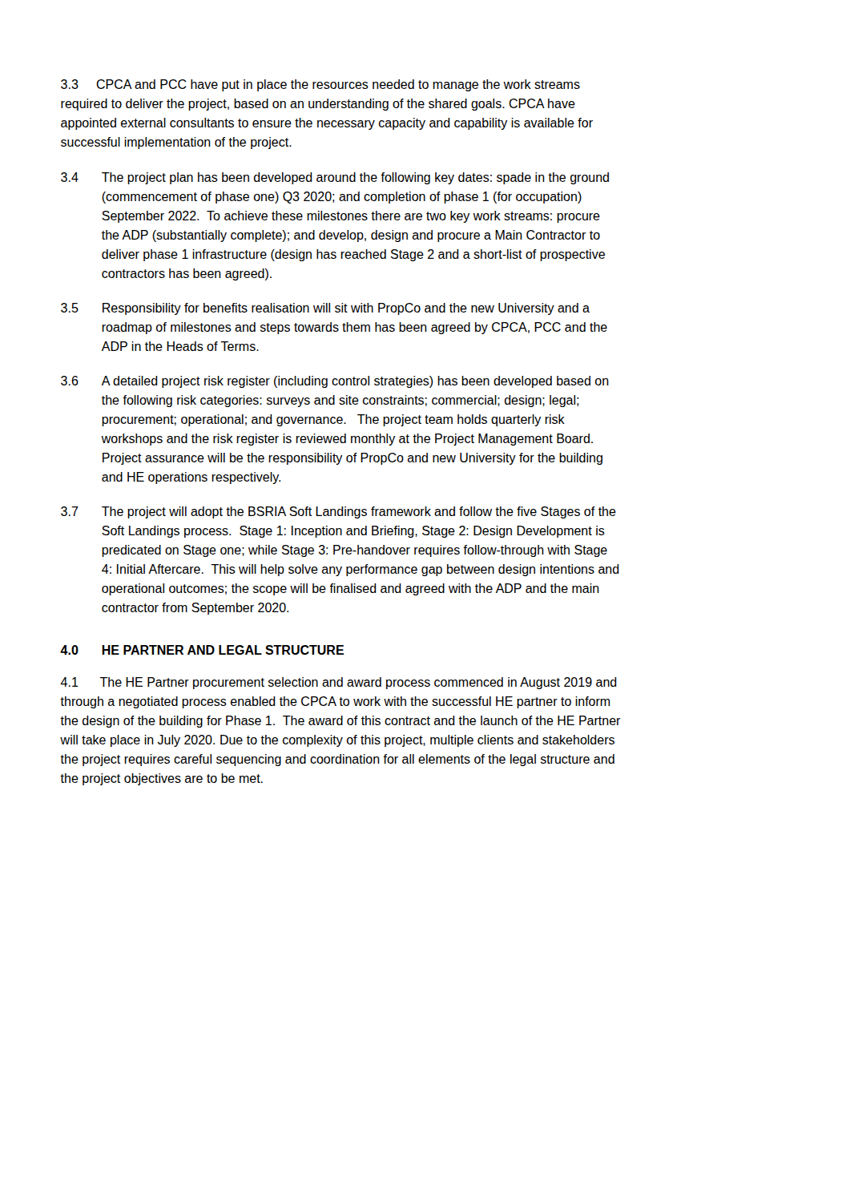3.3 CPCA and PCC have put in place the resources needed to manage the work streams required to deliver the project, based on an understanding of the shared goals. CPCA have appointed external consultants to ensure the necessary capacity and capability is available for successful implementation of the project.
3.4
The project plan has been developed around the following key dates: spade in the ground (commencement of phase one) Q3 2020; and completion of phase 1 (for occupation) September 2022. To achieve these milestones there are two key work streams: procure the ADP (substantially complete); and develop, design and procure a Main Contractor to deliver phase 1 infrastructure (design has reached Stage 2 and a short-list of prospective contractors has been agreed).
3.5
Responsibility for benefits realisation will sit with PropCo and the new University and a roadmap of milestones and steps towards them has been agreed by CPCA, PCC and the ADP in the Heads of Terms.
3.6
A detailed project risk register (including control strategies) has been developed based on the following risk categories: surveys and site constraints; commercial; design; legal; procurement; operational; and governance. The project team holds quarterly risk workshops and the risk register is reviewed monthly at the Project Management Board. Project assurance will be the responsibility of PropCo and new University for the building and HE operations respectively.
3.7
The project will adopt the BSRIA Soft Landings framework and follow the five Stages of the Soft Landings process. Stage 1: Inception and Briefing, Stage 2: Design Development is predicated on Stage one; while Stage 3: Pre-handover requires follow-through with Stage 4: Initial Aftercare. This will help solve any performance gap between design intentions and operational outcomes; the scope will be finalised and agreed with the ADP and the main contractor from September 2020.
4.0
HE PARTNER AND LEGAL STRUCTURE
4.1 The HE Partner procurement selection and award process commenced in August 2019 and through a negotiated process enabled the CPCA to work with the successful HE partner to inform the design of the building for Phase 1. The award of this contract and the launch of the HE Partner will take place in July 2020. Due to the complexity of this project, multiple clients and stakeholders the project requires careful sequencing and coordination for all elements of the legal structure and the project objectives are to be met.